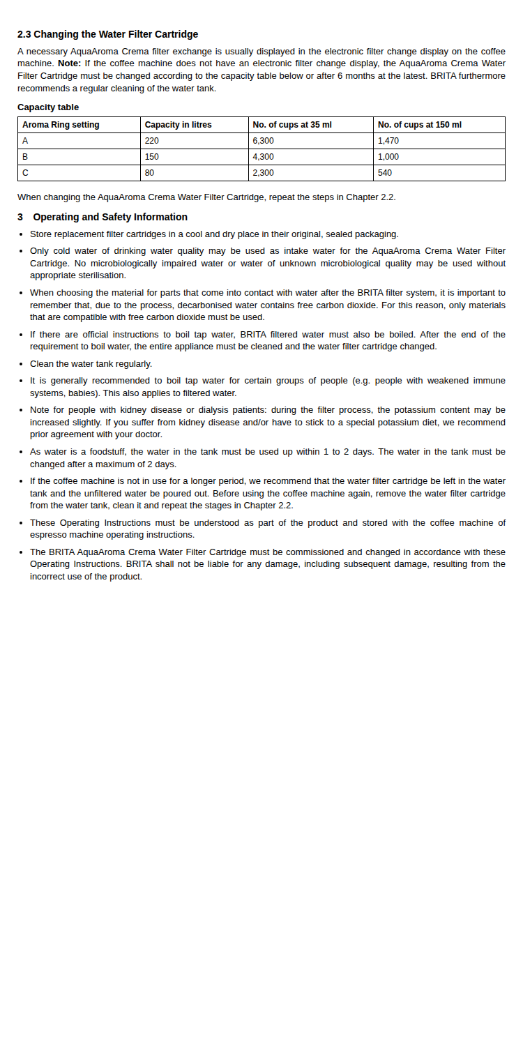2.3 Changing the Water Filter Cartridge
A necessary AquaAroma Crema filter exchange is usually displayed in the electronic filter change display on the coffee machine. Note: If the coffee machine does not have an electronic filter change display, the AquaAroma Crema Water Filter Cartridge must be changed according to the capacity table below or after 6 months at the latest. BRITA furthermore recommends a regular cleaning of the water tank.
Capacity table
| Aroma Ring setting | Capacity in litres | No. of cups at 35 ml | No. of cups at 150 ml |
| --- | --- | --- | --- |
| A | 220 | 6,300 | 1,470 |
| B | 150 | 4,300 | 1,000 |
| C | 80 | 2,300 | 540 |
When changing the AquaAroma Crema Water Filter Cartridge, repeat the steps in Chapter 2.2.
3 Operating and Safety Information
Store replacement filter cartridges in a cool and dry place in their original, sealed packaging.
Only cold water of drinking water quality may be used as intake water for the AquaAroma Crema Water Filter Cartridge. No microbiologically impaired water or water of unknown microbiological quality may be used without appropriate sterilisation.
When choosing the material for parts that come into contact with water after the BRITA filter system, it is important to remember that, due to the process, decarbonised water contains free carbon dioxide. For this reason, only materials that are compatible with free carbon dioxide must be used.
If there are official instructions to boil tap water, BRITA filtered water must also be boiled. After the end of the requirement to boil water, the entire appliance must be cleaned and the water filter cartridge changed.
Clean the water tank regularly.
It is generally recommended to boil tap water for certain groups of people (e.g. people with weakened immune systems, babies). This also applies to filtered water.
Note for people with kidney disease or dialysis patients: during the filter process, the potassium content may be increased slightly. If you suffer from kidney disease and/or have to stick to a special potassium diet, we recommend prior agreement with your doctor.
As water is a foodstuff, the water in the tank must be used up within 1 to 2 days. The water in the tank must be changed after a maximum of 2 days.
If the coffee machine is not in use for a longer period, we recommend that the water filter cartridge be left in the water tank and the unfiltered water be poured out. Before using the coffee machine again, remove the water filter cartridge from the water tank, clean it and repeat the stages in Chapter 2.2.
These Operating Instructions must be understood as part of the product and stored with the coffee machine of espresso machine operating instructions.
The BRITA AquaAroma Crema Water Filter Cartridge must be commissioned and changed in accordance with these Operating Instructions. BRITA shall not be liable for any damage, including subsequent damage, resulting from the incorrect use of the product.